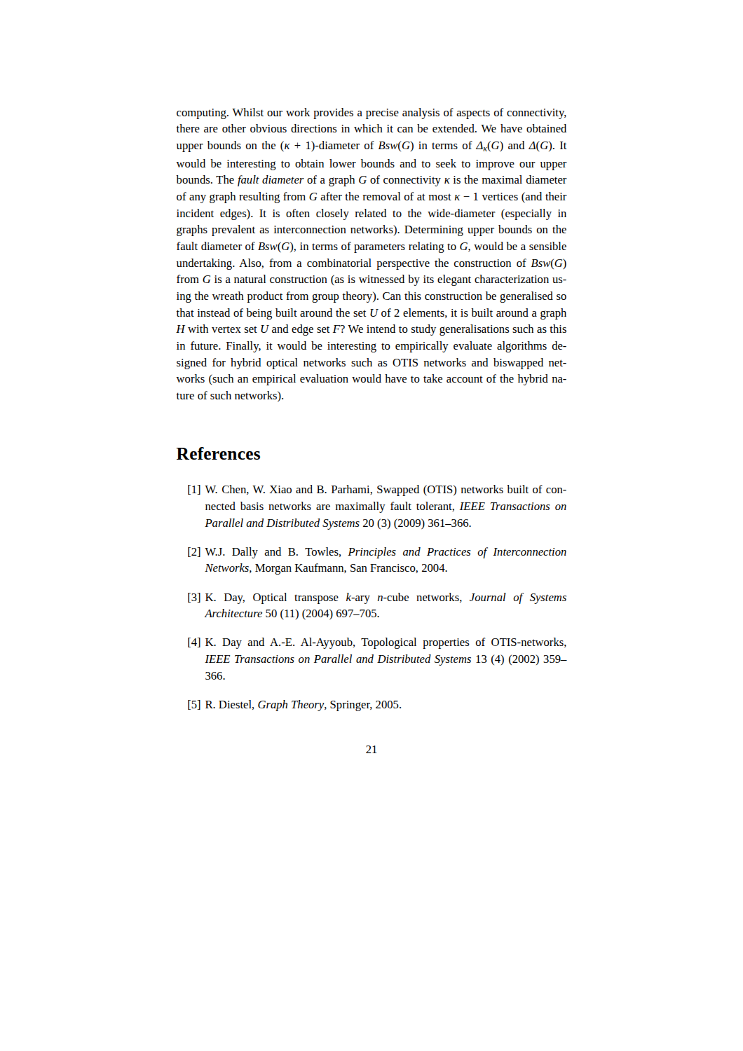computing. Whilst our work provides a precise analysis of aspects of connectivity, there are other obvious directions in which it can be extended. We have obtained upper bounds on the (κ + 1)-diameter of Bsw(G) in terms of Δκ(G) and Δ(G). It would be interesting to obtain lower bounds and to seek to improve our upper bounds. The fault diameter of a graph G of connectivity κ is the maximal diameter of any graph resulting from G after the removal of at most κ − 1 vertices (and their incident edges). It is often closely related to the wide-diameter (especially in graphs prevalent as interconnection networks). Determining upper bounds on the fault diameter of Bsw(G), in terms of parameters relating to G, would be a sensible undertaking. Also, from a combinatorial perspective the construction of Bsw(G) from G is a natural construction (as is witnessed by its elegant characterization using the wreath product from group theory). Can this construction be generalised so that instead of being built around the set U of 2 elements, it is built around a graph H with vertex set U and edge set F? We intend to study generalisations such as this in future. Finally, it would be interesting to empirically evaluate algorithms designed for hybrid optical networks such as OTIS networks and biswapped networks (such an empirical evaluation would have to take account of the hybrid nature of such networks).
References
[1] W. Chen, W. Xiao and B. Parhami, Swapped (OTIS) networks built of connected basis networks are maximally fault tolerant, IEEE Transactions on Parallel and Distributed Systems 20 (3) (2009) 361–366.
[2] W.J. Dally and B. Towles, Principles and Practices of Interconnection Networks, Morgan Kaufmann, San Francisco, 2004.
[3] K. Day, Optical transpose k-ary n-cube networks, Journal of Systems Architecture 50 (11) (2004) 697–705.
[4] K. Day and A.-E. Al-Ayyoub, Topological properties of OTIS-networks, IEEE Transactions on Parallel and Distributed Systems 13 (4) (2002) 359–366.
[5] R. Diestel, Graph Theory, Springer, 2005.
21